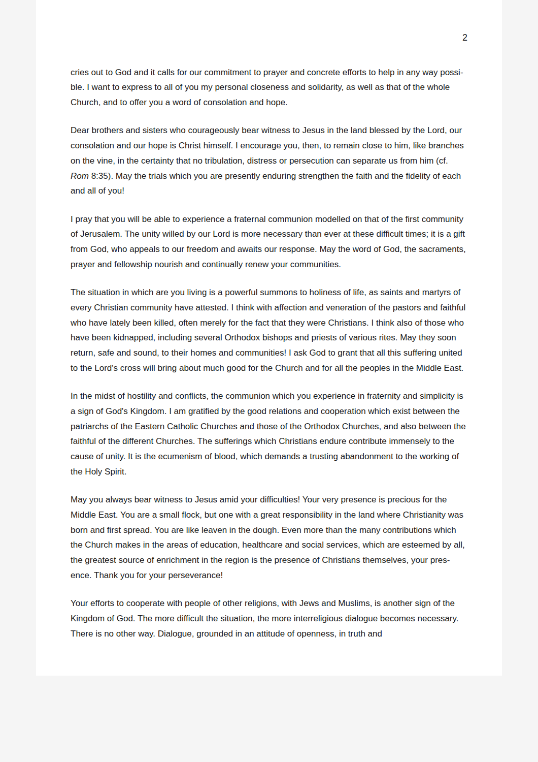2
cries out to God and it calls for our commitment to prayer and concrete efforts to help in any way possible. I want to express to all of you my personal closeness and solidarity, as well as that of the whole Church, and to offer you a word of consolation and hope.
Dear brothers and sisters who courageously bear witness to Jesus in the land blessed by the Lord, our consolation and our hope is Christ himself. I encourage you, then, to remain close to him, like branches on the vine, in the certainty that no tribulation, distress or persecution can separate us from him (cf. Rom 8:35). May the trials which you are presently enduring strengthen the faith and the fidelity of each and all of you!
I pray that you will be able to experience a fraternal communion modelled on that of the first community of Jerusalem. The unity willed by our Lord is more necessary than ever at these difficult times; it is a gift from God, who appeals to our freedom and awaits our response. May the word of God, the sacraments, prayer and fellowship nourish and continually renew your communities.
The situation in which are you living is a powerful summons to holiness of life, as saints and martyrs of every Christian community have attested. I think with affection and veneration of the pastors and faithful who have lately been killed, often merely for the fact that they were Christians. I think also of those who have been kidnapped, including several Orthodox bishops and priests of various rites. May they soon return, safe and sound, to their homes and communities! I ask God to grant that all this suffering united to the Lord's cross will bring about much good for the Church and for all the peoples in the Middle East.
In the midst of hostility and conflicts, the communion which you experience in fraternity and simplicity is a sign of God's Kingdom. I am gratified by the good relations and cooperation which exist between the patriarchs of the Eastern Catholic Churches and those of the Orthodox Churches, and also between the faithful of the different Churches. The sufferings which Christians endure contribute immensely to the cause of unity. It is the ecumenism of blood, which demands a trusting abandonment to the working of the Holy Spirit.
May you always bear witness to Jesus amid your difficulties! Your very presence is precious for the Middle East. You are a small flock, but one with a great responsibility in the land where Christianity was born and first spread. You are like leaven in the dough. Even more than the many contributions which the Church makes in the areas of education, healthcare and social services, which are esteemed by all, the greatest source of enrichment in the region is the presence of Christians themselves, your presence. Thank you for your perseverance!
Your efforts to cooperate with people of other religions, with Jews and Muslims, is another sign of the Kingdom of God. The more difficult the situation, the more interreligious dialogue becomes necessary. There is no other way. Dialogue, grounded in an attitude of openness, in truth and